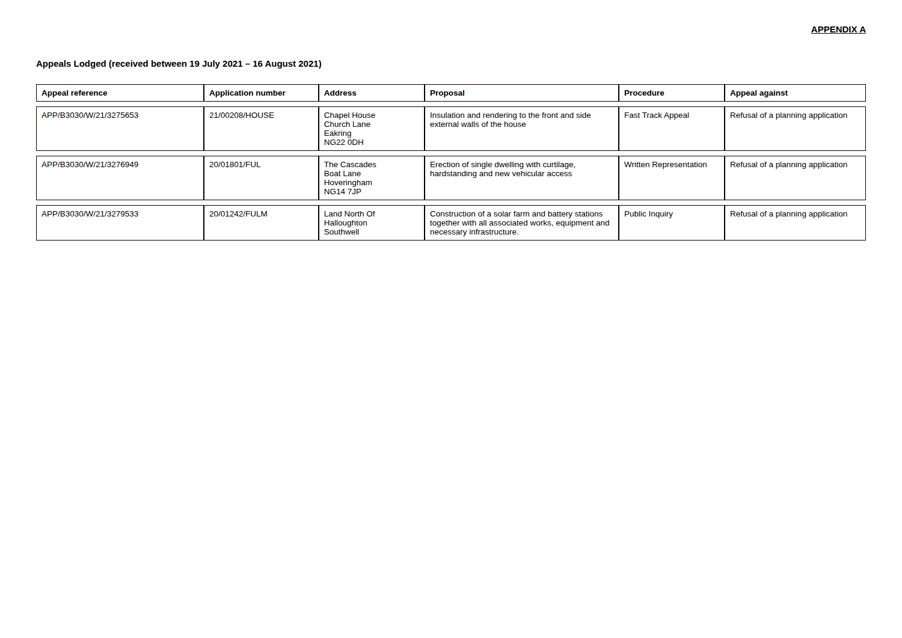APPENDIX A
Appeals Lodged (received between 19 July 2021 – 16 August 2021)
| Appeal reference | Application number | Address | Proposal | Procedure | Appeal against |
| --- | --- | --- | --- | --- | --- |
| APP/B3030/W/21/3275653 | 21/00208/HOUSE | Chapel House Church Lane Eakring NG22 0DH | Insulation and rendering to the front and side external walls of the house | Fast Track Appeal | Refusal of a planning application |
| APP/B3030/W/21/3276949 | 20/01801/FUL | The Cascades Boat Lane Hoveringham NG14 7JP | Erection of single dwelling with curtilage, hardstanding and new vehicular access | Written Representation | Refusal of a planning application |
| APP/B3030/W/21/3279533 | 20/01242/FULM | Land North Of Halloughton Southwell | Construction of a solar farm and battery stations together with all associated works, equipment and necessary infrastructure. | Public Inquiry | Refusal of a planning application |